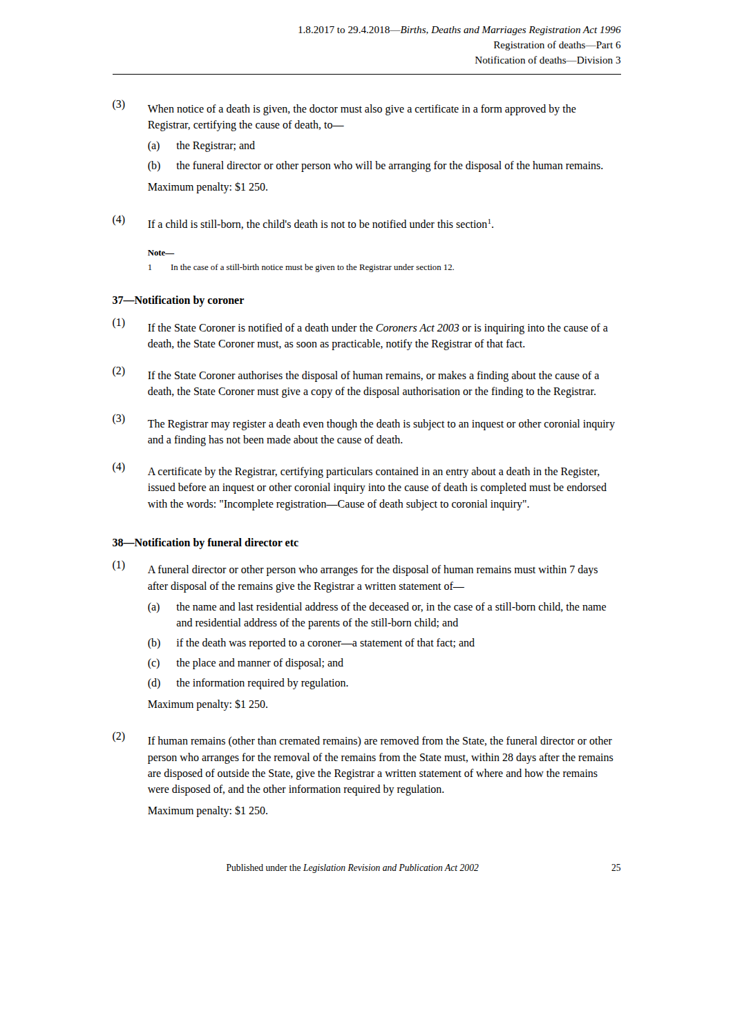1.8.2017 to 29.4.2018—Births, Deaths and Marriages Registration Act 1996
Registration of deaths—Part 6
Notification of deaths—Division 3
(3)
When notice of a death is given, the doctor must also give a certificate in a form approved by the Registrar, certifying the cause of death, to—
(a)
the Registrar; and
(b)
the funeral director or other person who will be arranging for the disposal of the human remains.
Maximum penalty: $1 250.
(4)
If a child is still-born, the child's death is not to be notified under this section1.
Note—
1
In the case of a still-birth notice must be given to the Registrar under section 12.
37—Notification by coroner
(1)
If the State Coroner is notified of a death under the Coroners Act 2003 or is inquiring into the cause of a death, the State Coroner must, as soon as practicable, notify the Registrar of that fact.
(2)
If the State Coroner authorises the disposal of human remains, or makes a finding about the cause of a death, the State Coroner must give a copy of the disposal authorisation or the finding to the Registrar.
(3)
The Registrar may register a death even though the death is subject to an inquest or other coronial inquiry and a finding has not been made about the cause of death.
(4)
A certificate by the Registrar, certifying particulars contained in an entry about a death in the Register, issued before an inquest or other coronial inquiry into the cause of death is completed must be endorsed with the words: "Incomplete registration—Cause of death subject to coronial inquiry".
38—Notification by funeral director etc
(1)
A funeral director or other person who arranges for the disposal of human remains must within 7 days after disposal of the remains give the Registrar a written statement of—
(a)
the name and last residential address of the deceased or, in the case of a still-born child, the name and residential address of the parents of the still-born child; and
(b)
if the death was reported to a coroner—a statement of that fact; and
(c)
the place and manner of disposal; and
(d)
the information required by regulation.
Maximum penalty: $1 250.
(2)
If human remains (other than cremated remains) are removed from the State, the funeral director or other person who arranges for the removal of the remains from the State must, within 28 days after the remains are disposed of outside the State, give the Registrar a written statement of where and how the remains were disposed of, and the other information required by regulation.
Maximum penalty: $1 250.
Published under the Legislation Revision and Publication Act 2002
25